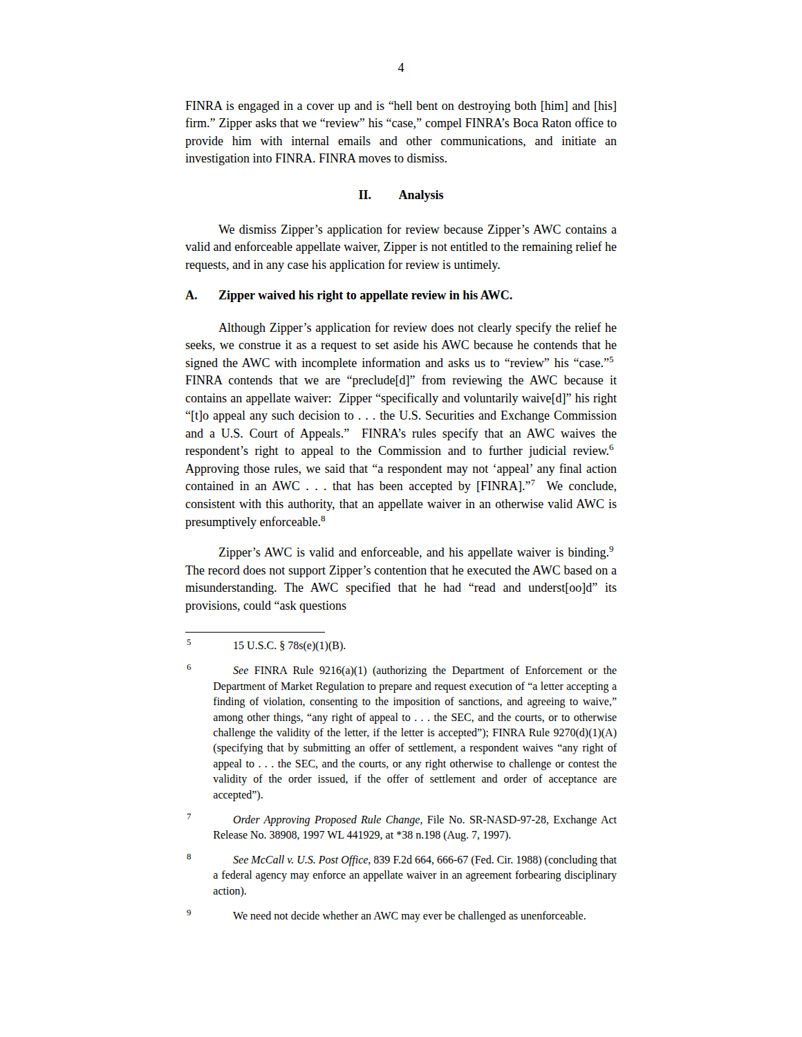4
FINRA is engaged in a cover up and is “hell bent on destroying both [him] and [his] firm.” Zipper asks that we “review” his “case,” compel FINRA’s Boca Raton office to provide him with internal emails and other communications, and initiate an investigation into FINRA. FINRA moves to dismiss.
II. Analysis
We dismiss Zipper’s application for review because Zipper’s AWC contains a valid and enforceable appellate waiver, Zipper is not entitled to the remaining relief he requests, and in any case his application for review is untimely.
A. Zipper waived his right to appellate review in his AWC.
Although Zipper’s application for review does not clearly specify the relief he seeks, we construe it as a request to set aside his AWC because he contends that he signed the AWC with incomplete information and asks us to “review” his “case.”5 FINRA contends that we are “preclude[d]” from reviewing the AWC because it contains an appellate waiver: Zipper “specifically and voluntarily waive[d]” his right “[t]o appeal any such decision to . . . the U.S. Securities and Exchange Commission and a U.S. Court of Appeals.” FINRA’s rules specify that an AWC waives the respondent’s right to appeal to the Commission and to further judicial review.6 Approving those rules, we said that “a respondent may not ‘appeal’ any final action contained in an AWC . . . that has been accepted by [FINRA].”7 We conclude, consistent with this authority, that an appellate waiver in an otherwise valid AWC is presumptively enforceable.8
Zipper’s AWC is valid and enforceable, and his appellate waiver is binding.9 The record does not support Zipper’s contention that he executed the AWC based on a misunderstanding. The AWC specified that he had “read and underst[oo]d” its provisions, could “ask questions
5
15 U.S.C. § 78s(e)(1)(B).
6
See FINRA Rule 9216(a)(1) (authorizing the Department of Enforcement or the Department of Market Regulation to prepare and request execution of “a letter accepting a finding of violation, consenting to the imposition of sanctions, and agreeing to waive,” among other things, “any right of appeal to . . . the SEC, and the courts, or to otherwise challenge the validity of the letter, if the letter is accepted”); FINRA Rule 9270(d)(1)(A) (specifying that by submitting an offer of settlement, a respondent waives “any right of appeal to . . . the SEC, and the courts, or any right otherwise to challenge or contest the validity of the order issued, if the offer of settlement and order of acceptance are accepted”).
7
Order Approving Proposed Rule Change, File No. SR-NASD-97-28, Exchange Act Release No. 38908, 1997 WL 441929, at *38 n.198 (Aug. 7, 1997).
8
See McCall v. U.S. Post Office, 839 F.2d 664, 666-67 (Fed. Cir. 1988) (concluding that a federal agency may enforce an appellate waiver in an agreement forbearing disciplinary action).
9
We need not decide whether an AWC may ever be challenged as unenforceable.